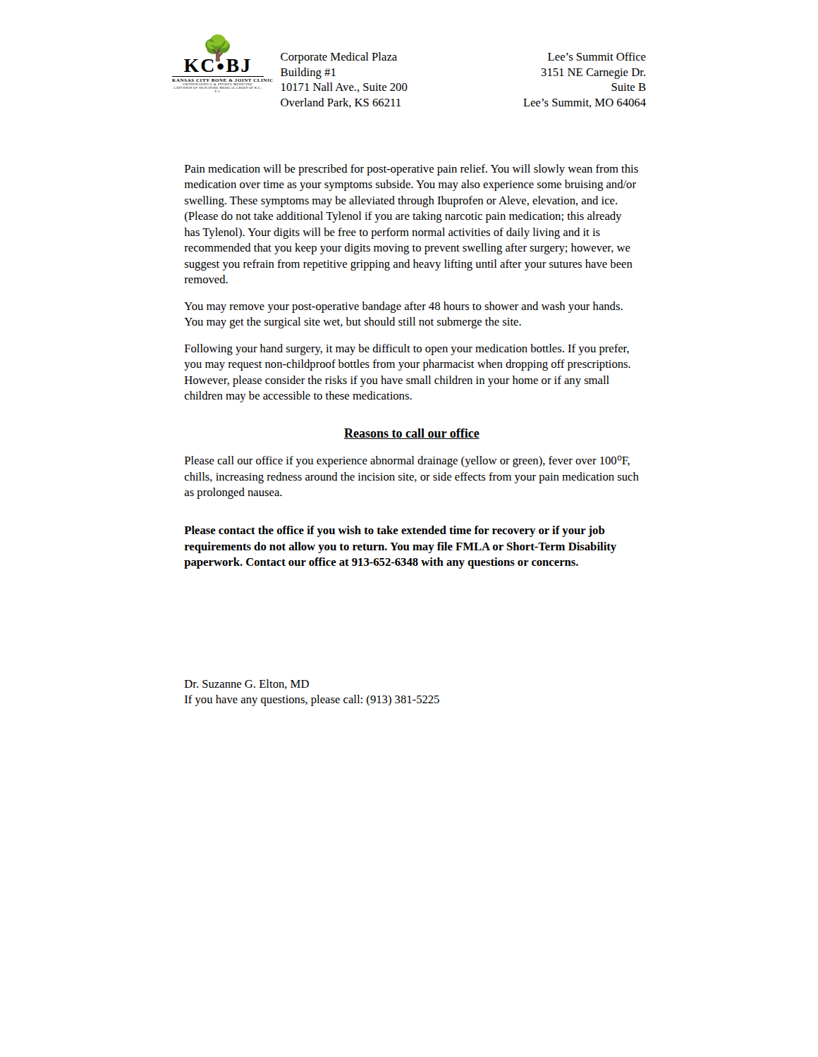🌳 KC●BJ
KANSAS CITY BONE & JOINT CLINIC ORTHOPAEDICS & SPORTS MEDICINE A DIVISION OF SIGNATURE MEDICAL GROUP OF K.C., P.A.
Corporate Medical Plaza
Building #1
10171 Nall Ave., Suite 200
Overland Park, KS 66211
Lee’s Summit Office
3151 NE Carnegie Dr.
Suite B
Lee’s Summit, MO 64064
Pain medication will be prescribed for post-operative pain relief. You will slowly wean from this medication over time as your symptoms subside. You may also experience some bruising and/or swelling. These symptoms may be alleviated through Ibuprofen or Aleve, elevation, and ice. (Please do not take additional Tylenol if you are taking narcotic pain medication; this already has Tylenol). Your digits will be free to perform normal activities of daily living and it is recommended that you keep your digits moving to prevent swelling after surgery; however, we suggest you refrain from repetitive gripping and heavy lifting until after your sutures have been removed.
You may remove your post-operative bandage after 48 hours to shower and wash your hands. You may get the surgical site wet, but should still not submerge the site.
Following your hand surgery, it may be difficult to open your medication bottles. If you prefer, you may request non-childproof bottles from your pharmacist when dropping off prescriptions. However, please consider the risks if you have small children in your home or if any small children may be accessible to these medications.
Reasons to call our office
Please call our office if you experience abnormal drainage (yellow or green), fever over 100⁰F, chills, increasing redness around the incision site, or side effects from your pain medication such as prolonged nausea.
Please contact the office if you wish to take extended time for recovery or if your job requirements do not allow you to return. You may file FMLA or Short-Term Disability paperwork. Contact our office at 913-652-6348 with any questions or concerns.
Dr. Suzanne G. Elton, MD
If you have any questions, please call: (913) 381-5225